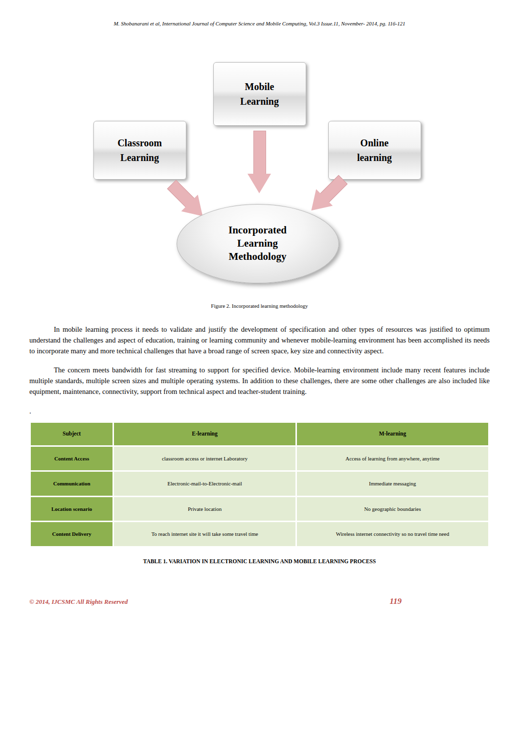M. Shobanarani et al, International Journal of Computer Science and Mobile Computing, Vol.3 Issue.11, November- 2014, pg. 116-121
Mobile
Learning
Classroom
Learning
Online
learning
Incorporated
Learning
Methodology
Figure 2. Incorporated learning methodology
In mobile learning process it needs to validate and justify the development of specification and other types of resources was justified to optimum understand the challenges and aspect of education, training or learning community and whenever mobile-learning environment has been accomplished its needs to incorporate many and more technical challenges that have a broad range of screen space, key size and connectivity aspect.
The concern meets bandwidth for fast streaming to support for specified device. Mobile-learning environment include many recent features include multiple standards, multiple screen sizes and multiple operating systems. In addition to these challenges, there are some other challenges are also included like equipment, maintenance, connectivity, support from technical aspect and teacher-student training.
.
| Subject | E-learning | M-learning |
| --- | --- | --- |
| Content Access | classroom access or internet Laboratory | Access of learning from anywhere, anytime |
| Communication | Electronic-mail-to-Electronic-mail | Immediate messaging |
| Location scenario | Private location | No geographic boundaries |
| Content Delivery | To reach internet site it will take some travel time | Wireless internet connectivity so no travel time need |
TABLE 1. VARIATION IN ELECTRONIC LEARNING AND MOBILE LEARNING PROCESS
© 2014, IJCSMC All Rights Reserved 119